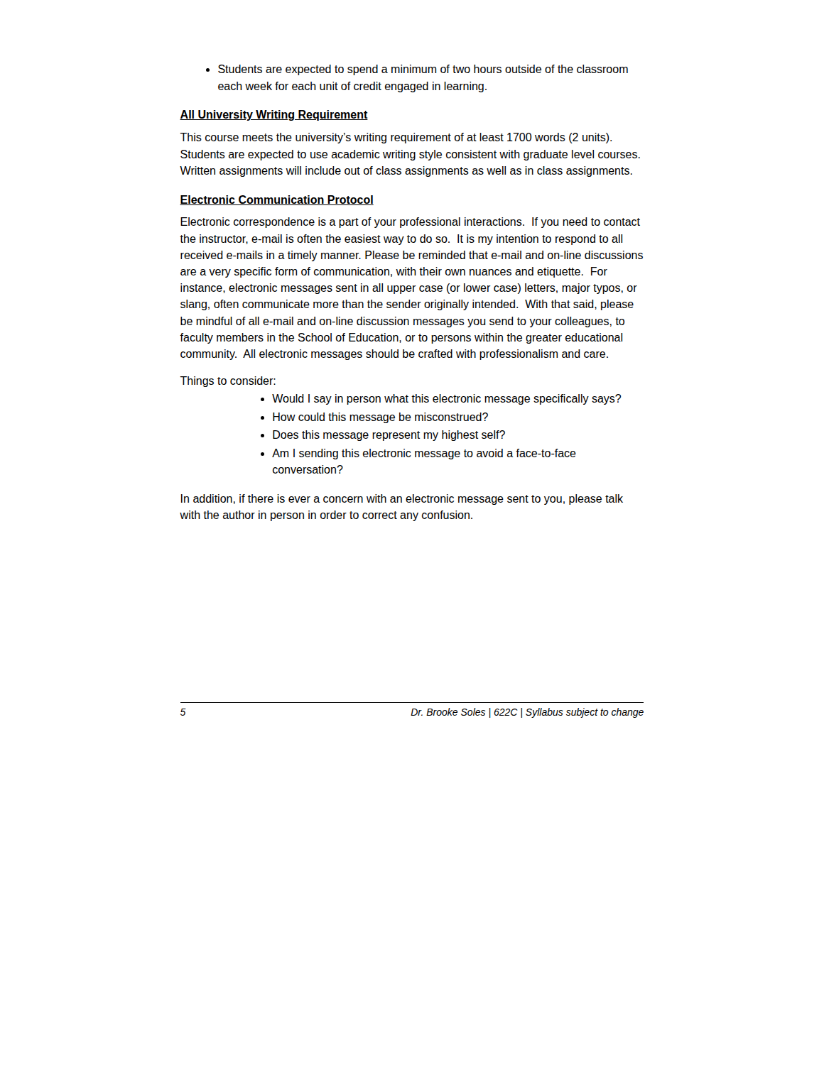Students are expected to spend a minimum of two hours outside of the classroom each week for each unit of credit engaged in learning.
All University Writing Requirement
This course meets the university’s writing requirement of at least 1700 words (2 units). Students are expected to use academic writing style consistent with graduate level courses. Written assignments will include out of class assignments as well as in class assignments.
Electronic Communication Protocol
Electronic correspondence is a part of your professional interactions. If you need to contact the instructor, e-mail is often the easiest way to do so. It is my intention to respond to all received e-mails in a timely manner. Please be reminded that e-mail and on-line discussions are a very specific form of communication, with their own nuances and etiquette. For instance, electronic messages sent in all upper case (or lower case) letters, major typos, or slang, often communicate more than the sender originally intended. With that said, please be mindful of all e-mail and on-line discussion messages you send to your colleagues, to faculty members in the School of Education, or to persons within the greater educational community. All electronic messages should be crafted with professionalism and care.
Things to consider:
Would I say in person what this electronic message specifically says?
How could this message be misconstrued?
Does this message represent my highest self?
Am I sending this electronic message to avoid a face-to-face conversation?
In addition, if there is ever a concern with an electronic message sent to you, please talk with the author in person in order to correct any confusion.
5 Dr. Brooke Soles | 622C | Syllabus subject to change